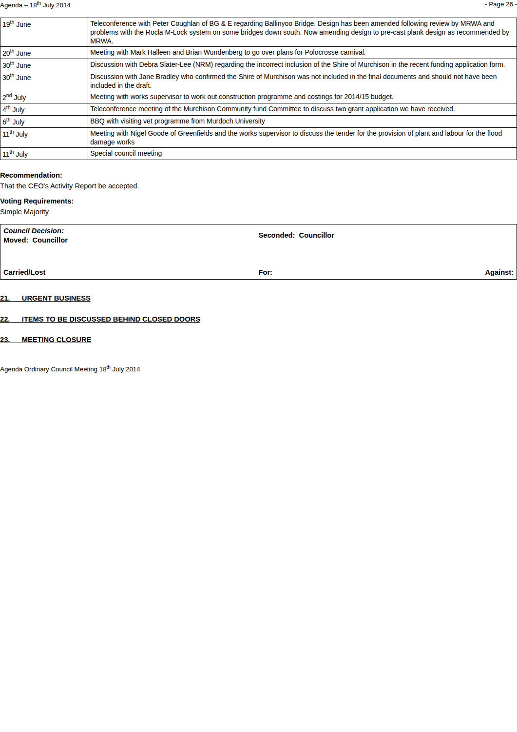Agenda – 18th July 2014 - Page 26 -
| 19 th June | Teleconference with Peter Coughlan of BG & E regarding Ballinyoo Bridge. Design has been amended following review by MRWA and problems with the Rocla M-Lock system on some bridges down south. Now amending design to pre-cast plank design as recommended by MRWA. |
| 20 th June | Meeting with Mark Halleen and Brian Wundenberg to go over plans for Polocrosse carnival. |
| 30 th June | Discussion with Debra Slater-Lee (NRM) regarding the incorrect inclusion of the Shire of Murchison in the recent funding application form. |
| 30 th June | Discussion with Jane Bradley who confirmed the Shire of Murchison was not included in the final documents and should not have been included in the draft. |
| 2 nd July | Meeting with works supervisor to work out construction programme and costings for 2014/15 budget. |
| 4 th July | Teleconference meeting of the Murchison Community fund Committee to discuss two grant application we have received. |
| 6 th July | BBQ with visiting vet programme from Murdoch University |
| 11 th July | Meeting with Nigel Goode of Greenfields and the works supervisor to discuss the tender for the provision of plant and labour for the flood damage works |
| 11 th July | Special council meeting |
Recommendation:
That the CEO's Activity Report be accepted.
Voting Requirements:
Simple Majority
| / Council Decision: Moved: Councillor / Seconded: Councillor / / Carried/Lost / For: / Against: / |
21. URGENT BUSINESS
22. ITEMS TO BE DISCUSSED BEHIND CLOSED DOORS
23. MEETING CLOSURE
Agenda Ordinary Council Meeting 18th July 2014